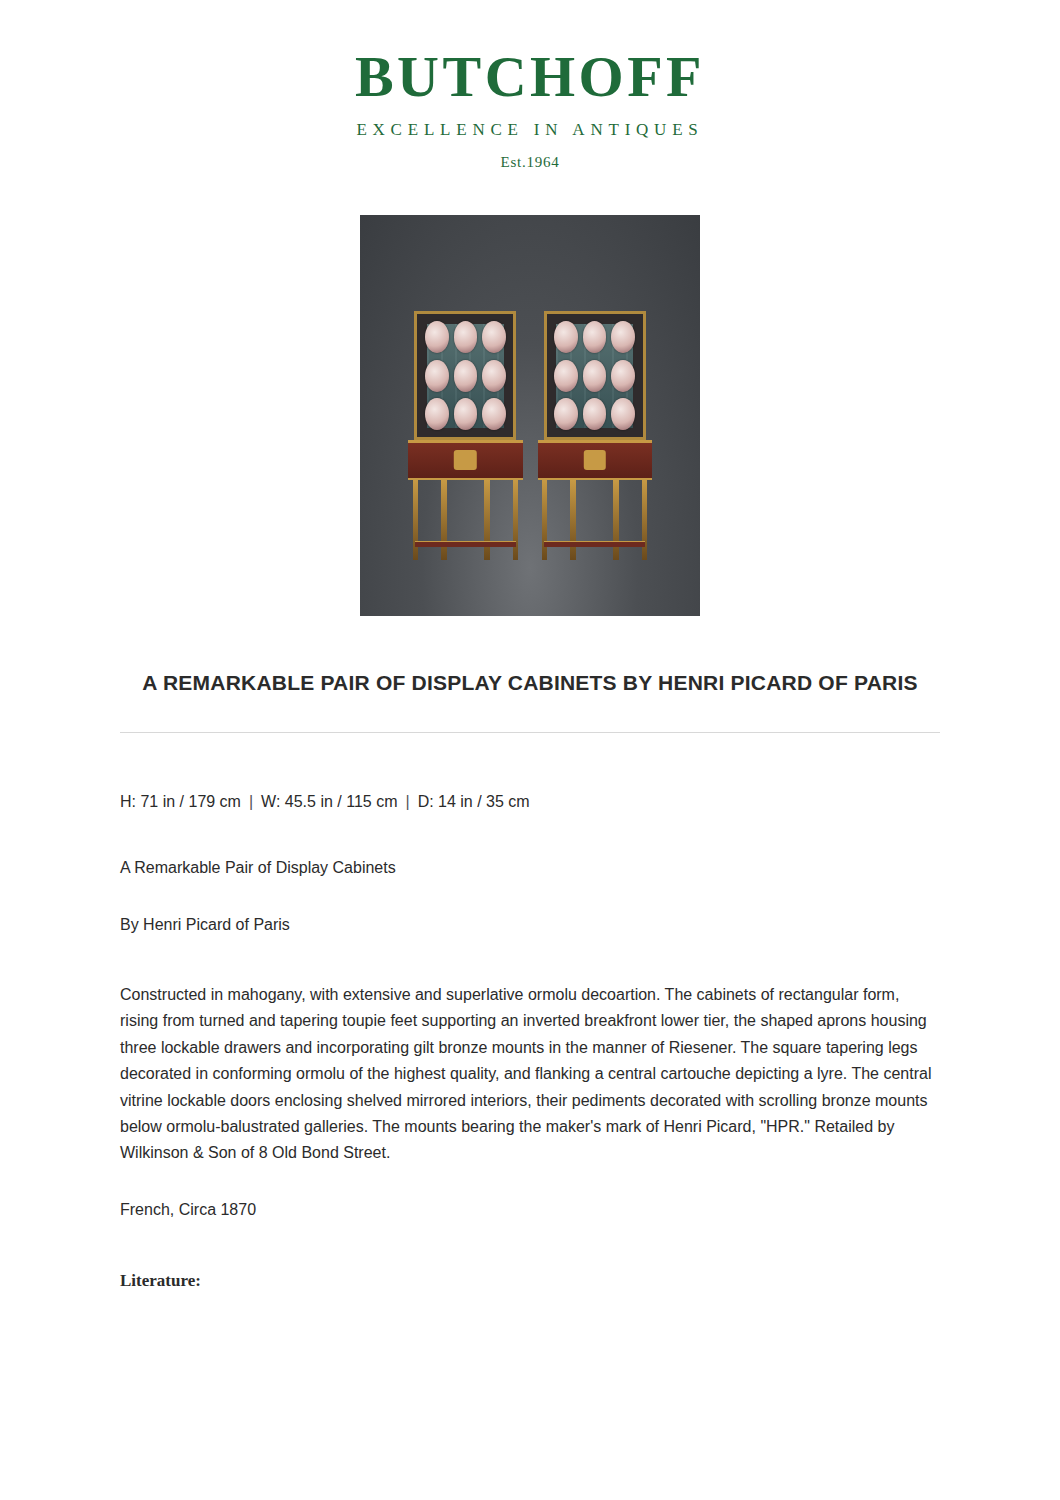BUTCHOFF
Excellence in Antiques
Est.1964
A REMARKABLE PAIR OF DISPLAY CABINETS BY HENRI PICARD OF PARIS
H: 71 in / 179 cm|W: 45.5 in / 115 cm|D: 14 in / 35 cm
A Remarkable Pair of Display Cabinets
By Henri Picard of Paris
Constructed in mahogany, with extensive and superlative ormolu decoartion. The cabinets of rectangular form, rising from turned and tapering toupie feet supporting an inverted breakfront lower tier, the shaped aprons housing three lockable drawers and incorporating gilt bronze mounts in the manner of Riesener. The square tapering legs decorated in conforming ormolu of the highest quality, and flanking a central cartouche depicting a lyre. The central vitrine lockable doors enclosing shelved mirrored interiors, their pediments decorated with scrolling bronze mounts below ormolu-balustrated galleries. The mounts bearing the maker's mark of Henri Picard, "HPR." Retailed by Wilkinson & Son of 8 Old Bond Street.
French, Circa 1870
Literature: